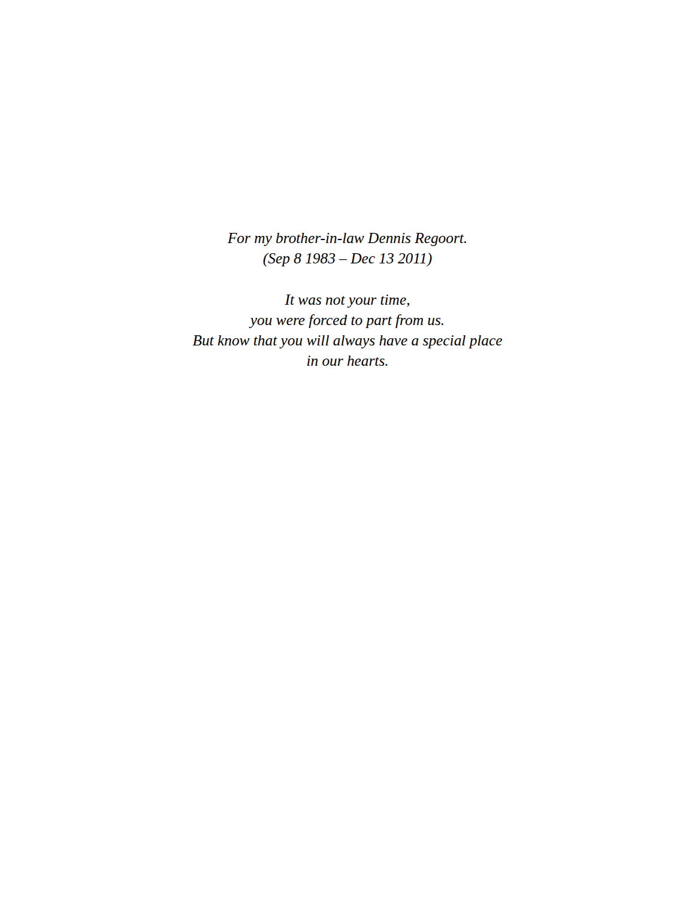For my brother-in-law Dennis Regoort.
(Sep 8 1983 – Dec 13 2011)
It was not your time,
you were forced to part from us.
But know that you will always have a special place
in our hearts.